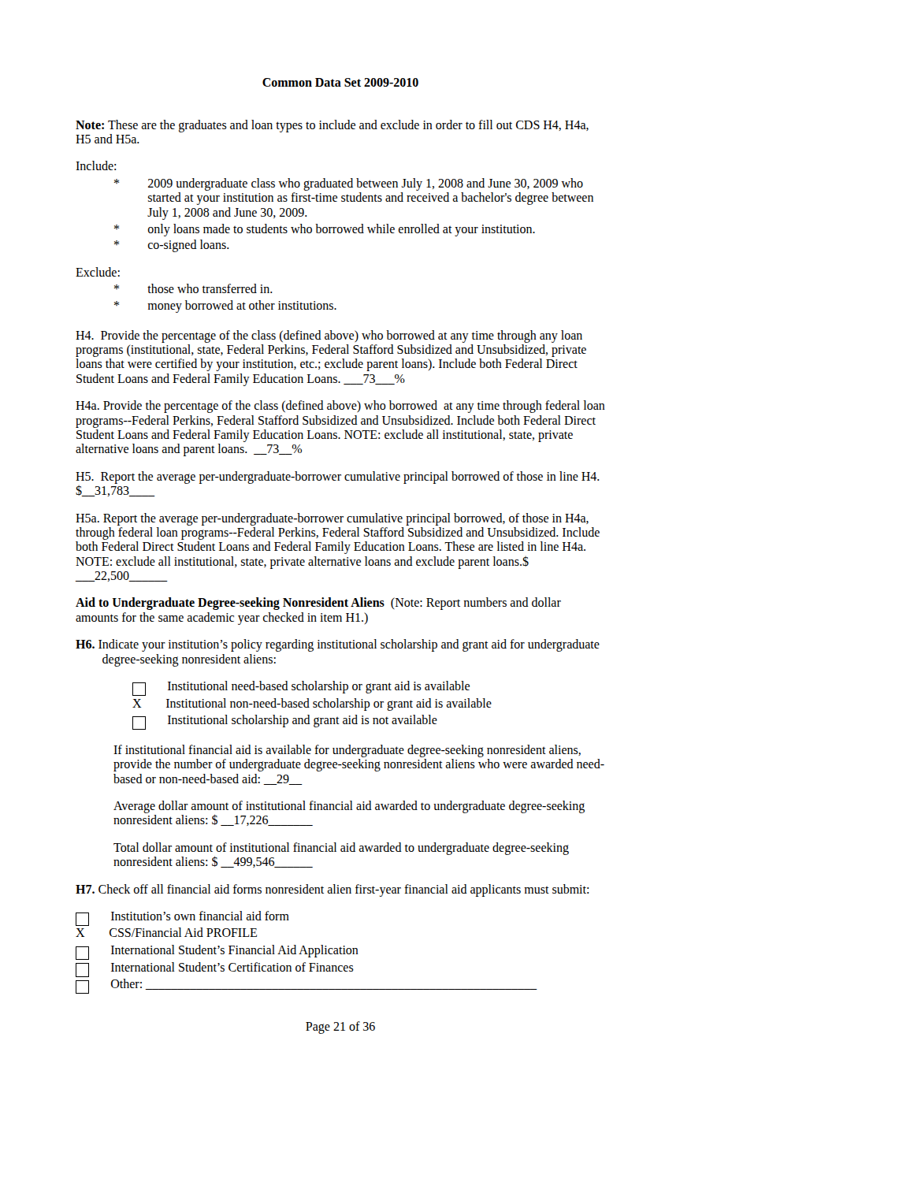Common Data Set 2009-2010
Note: These are the graduates and loan types to include and exclude in order to fill out CDS H4, H4a, H5 and H5a.
Include:
*
2009 undergraduate class who graduated between July 1, 2008 and June 30, 2009 who started at your institution as first-time students and received a bachelor's degree between July 1, 2008 and June 30, 2009.
*
only loans made to students who borrowed while enrolled at your institution.
*
co-signed loans.
Exclude:
*
those who transferred in.
*
money borrowed at other institutions.
H4. Provide the percentage of the class (defined above) who borrowed at any time through any loan programs (institutional, state, Federal Perkins, Federal Stafford Subsidized and Unsubsidized, private loans that were certified by your institution, etc.; exclude parent loans). Include both Federal Direct Student Loans and Federal Family Education Loans. ___73___%
H4a. Provide the percentage of the class (defined above) who borrowed at any time through federal loan programs--Federal Perkins, Federal Stafford Subsidized and Unsubsidized. Include both Federal Direct Student Loans and Federal Family Education Loans. NOTE: exclude all institutional, state, private alternative loans and parent loans. __73__%
H5. Report the average per-undergraduate-borrower cumulative principal borrowed of those in line H4. $__31,783____
H5a. Report the average per-undergraduate-borrower cumulative principal borrowed, of those in H4a, through federal loan programs--Federal Perkins, Federal Stafford Subsidized and Unsubsidized. Include both Federal Direct Student Loans and Federal Family Education Loans. These are listed in line H4a. NOTE: exclude all institutional, state, private alternative loans and exclude parent loans.$ ___22,500______
Aid to Undergraduate Degree-seeking Nonresident Aliens (Note: Report numbers and dollar amounts for the same academic year checked in item H1.)
H6. Indicate your institution’s policy regarding institutional scholarship and grant aid for undergraduate degree-seeking nonresident aliens:
Institutional need-based scholarship or grant aid is available
X Institutional non-need-based scholarship or grant aid is available
Institutional scholarship and grant aid is not available
If institutional financial aid is available for undergraduate degree-seeking nonresident aliens, provide the number of undergraduate degree-seeking nonresident aliens who were awarded need-based or non-need-based aid: __29__
Average dollar amount of institutional financial aid awarded to undergraduate degree-seeking nonresident aliens: $ __17,226_______
Total dollar amount of institutional financial aid awarded to undergraduate degree-seeking nonresident aliens: $ __499,546______
H7. Check off all financial aid forms nonresident alien first-year financial aid applicants must submit:
Institution’s own financial aid form
X CSS/Financial Aid PROFILE
International Student’s Financial Aid Application
International Student’s Certification of Finances
Other: ______________________________________________________________
Page 21 of 36